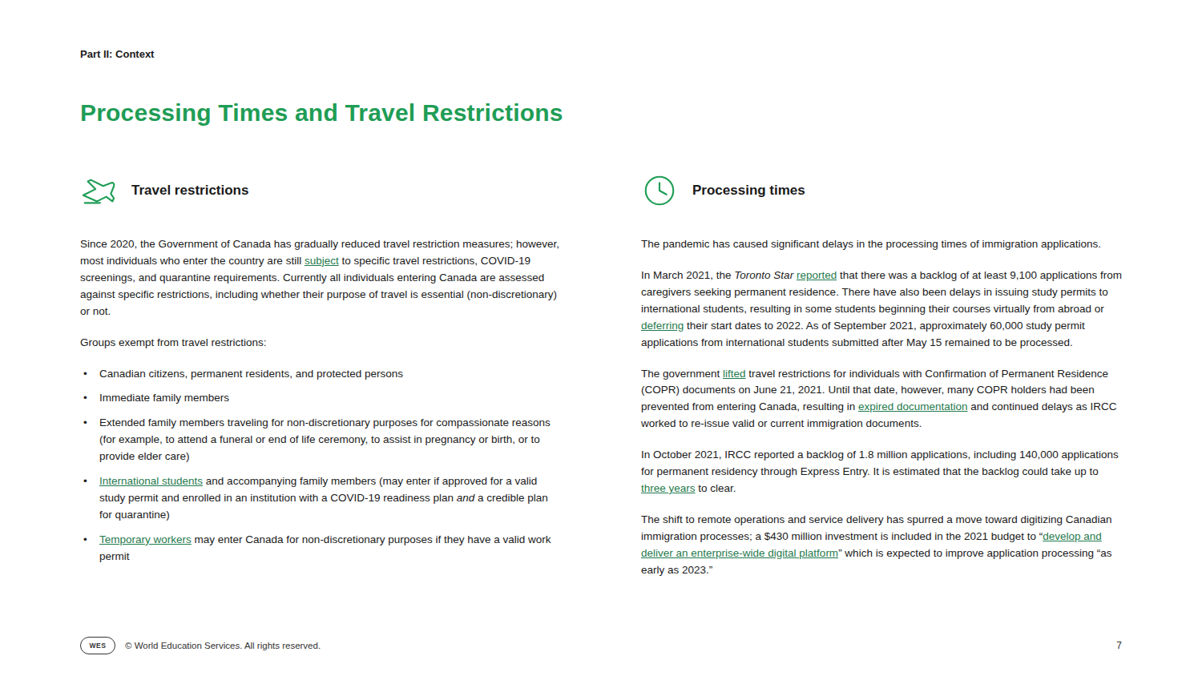Part II: Context
Processing Times and Travel Restrictions
Travel restrictions
Since 2020, the Government of Canada has gradually reduced travel restriction measures; however, most individuals who enter the country are still subject to specific travel restrictions, COVID-19 screenings, and quarantine requirements. Currently all individuals entering Canada are assessed against specific restrictions, including whether their purpose of travel is essential (non-discretionary) or not.
Groups exempt from travel restrictions:
Canadian citizens, permanent residents, and protected persons
Immediate family members
Extended family members traveling for non-discretionary purposes for compassionate reasons (for example, to attend a funeral or end of life ceremony, to assist in pregnancy or birth, or to provide elder care)
International students and accompanying family members (may enter if approved for a valid study permit and enrolled in an institution with a COVID-19 readiness plan and a credible plan for quarantine)
Temporary workers may enter Canada for non-discretionary purposes if they have a valid work permit
Processing times
The pandemic has caused significant delays in the processing times of immigration applications.
In March 2021, the Toronto Star reported that there was a backlog of at least 9,100 applications from caregivers seeking permanent residence. There have also been delays in issuing study permits to international students, resulting in some students beginning their courses virtually from abroad or deferring their start dates to 2022. As of September 2021, approximately 60,000 study permit applications from international students submitted after May 15 remained to be processed.
The government lifted travel restrictions for individuals with Confirmation of Permanent Residence (COPR) documents on June 21, 2021. Until that date, however, many COPR holders had been prevented from entering Canada, resulting in expired documentation and continued delays as IRCC worked to re-issue valid or current immigration documents.
In October 2021, IRCC reported a backlog of 1.8 million applications, including 140,000 applications for permanent residency through Express Entry. It is estimated that the backlog could take up to three years to clear.
The shift to remote operations and service delivery has spurred a move toward digitizing Canadian immigration processes; a $430 million investment is included in the 2021 budget to “develop and deliver an enterprise-wide digital platform” which is expected to improve application processing “as early as 2023.”
WES
© World Education Services. All rights reserved.
7